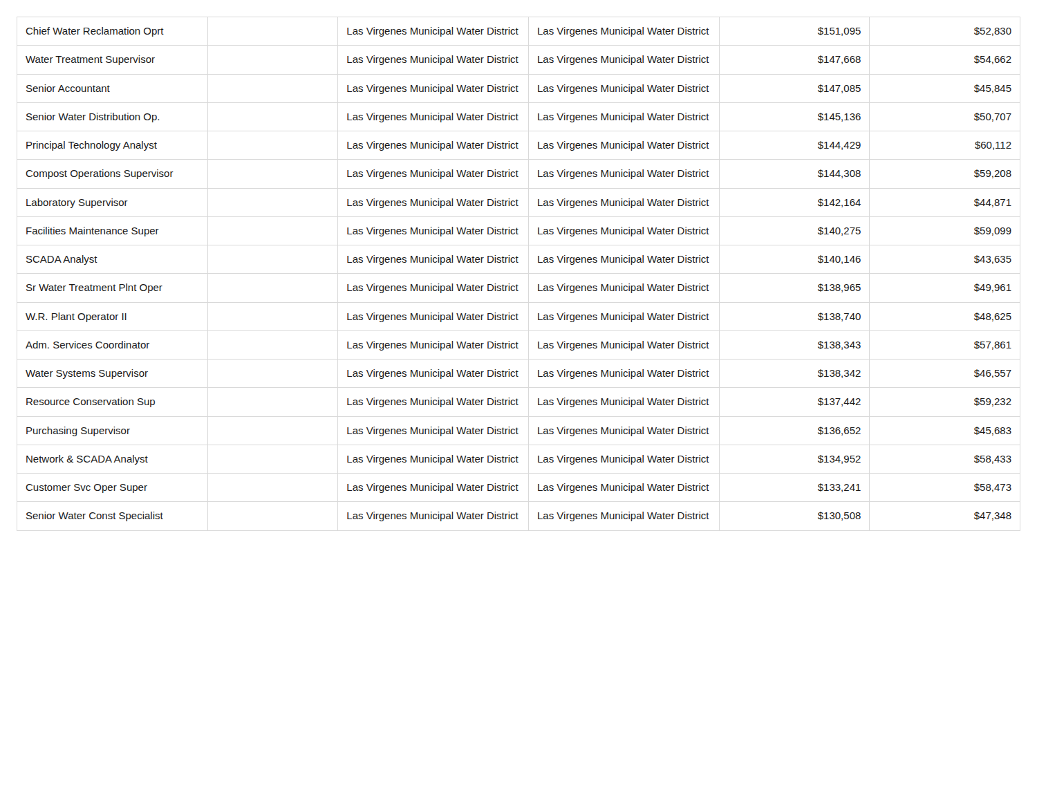| Chief Water Reclamation Oprt | | Las Virgenes Municipal Water District | Las Virgenes Municipal Water District | $151,095 | $52,830 |
| Water Treatment Supervisor | | Las Virgenes Municipal Water District | Las Virgenes Municipal Water District | $147,668 | $54,662 |
| Senior Accountant | | Las Virgenes Municipal Water District | Las Virgenes Municipal Water District | $147,085 | $45,845 |
| Senior Water Distribution Op. | | Las Virgenes Municipal Water District | Las Virgenes Municipal Water District | $145,136 | $50,707 |
| Principal Technology Analyst | | Las Virgenes Municipal Water District | Las Virgenes Municipal Water District | $144,429 | $60,112 |
| Compost Operations Supervisor | | Las Virgenes Municipal Water District | Las Virgenes Municipal Water District | $144,308 | $59,208 |
| Laboratory Supervisor | | Las Virgenes Municipal Water District | Las Virgenes Municipal Water District | $142,164 | $44,871 |
| Facilities Maintenance Super | | Las Virgenes Municipal Water District | Las Virgenes Municipal Water District | $140,275 | $59,099 |
| SCADA Analyst | | Las Virgenes Municipal Water District | Las Virgenes Municipal Water District | $140,146 | $43,635 |
| Sr Water Treatment Plnt Oper | | Las Virgenes Municipal Water District | Las Virgenes Municipal Water District | $138,965 | $49,961 |
| W.R. Plant Operator II | | Las Virgenes Municipal Water District | Las Virgenes Municipal Water District | $138,740 | $48,625 |
| Adm. Services Coordinator | | Las Virgenes Municipal Water District | Las Virgenes Municipal Water District | $138,343 | $57,861 |
| Water Systems Supervisor | | Las Virgenes Municipal Water District | Las Virgenes Municipal Water District | $138,342 | $46,557 |
| Resource Conservation Sup | | Las Virgenes Municipal Water District | Las Virgenes Municipal Water District | $137,442 | $59,232 |
| Purchasing Supervisor | | Las Virgenes Municipal Water District | Las Virgenes Municipal Water District | $136,652 | $45,683 |
| Network & SCADA Analyst | | Las Virgenes Municipal Water District | Las Virgenes Municipal Water District | $134,952 | $58,433 |
| Customer Svc Oper Super | | Las Virgenes Municipal Water District | Las Virgenes Municipal Water District | $133,241 | $58,473 |
| Senior Water Const Specialist | | Las Virgenes Municipal Water District | Las Virgenes Municipal Water District | $130,508 | $47,348 |